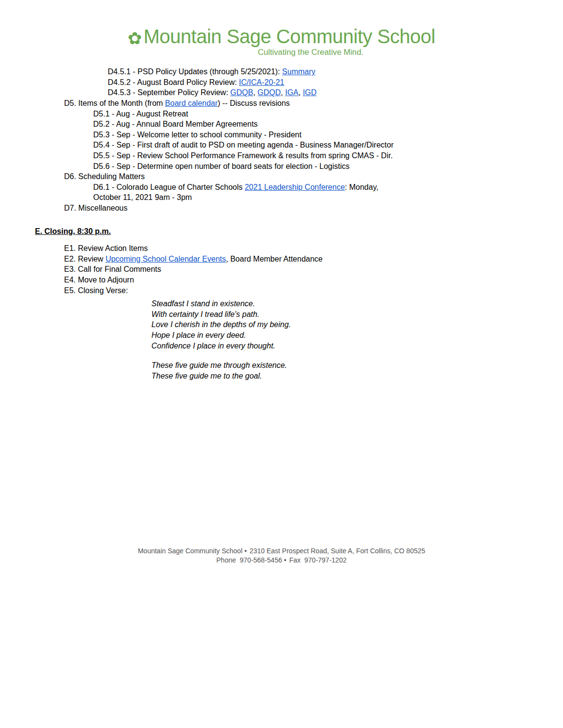✿Mountain Sage Community School
Cultivating the Creative Mind.
D4.5.1 - PSD Policy Updates (through 5/25/2021): Summary
D4.5.2 - August Board Policy Review: IC/ICA-20-21
D4.5.3 - September Policy Review: GDQB, GDQD, IGA, IGD
D5. Items of the Month (from Board calendar) -- Discuss revisions
D5.1 - Aug - August Retreat
D5.2 - Aug - Annual Board Member Agreements
D5.3 - Sep - Welcome letter to school community - President
D5.4 - Sep - First draft of audit to PSD on meeting agenda - Business Manager/Director
D5.5 - Sep - Review School Performance Framework & results from spring CMAS - Dir.
D5.6 - Sep - Determine open number of board seats for election - Logistics
D6. Scheduling Matters
D6.1 - Colorado League of Charter Schools 2021 Leadership Conference: Monday,
October 11, 2021 9am - 3pm
D7. Miscellaneous
E. Closing, 8:30 p.m.
E1. Review Action Items
E2. Review Upcoming School Calendar Events, Board Member Attendance
E3. Call for Final Comments
E4. Move to Adjourn
E5. Closing Verse:
Steadfast I stand in existence.
With certainty I tread life's path.
Love I cherish in the depths of my being.
Hope I place in every deed.
Confidence I place in every thought.
These five guide me through existence.
These five guide me to the goal.
Mountain Sage Community School • 2310 East Prospect Road, Suite A, Fort Collins, CO 80525
Phone 970-568-5456 • Fax 970-797-1202